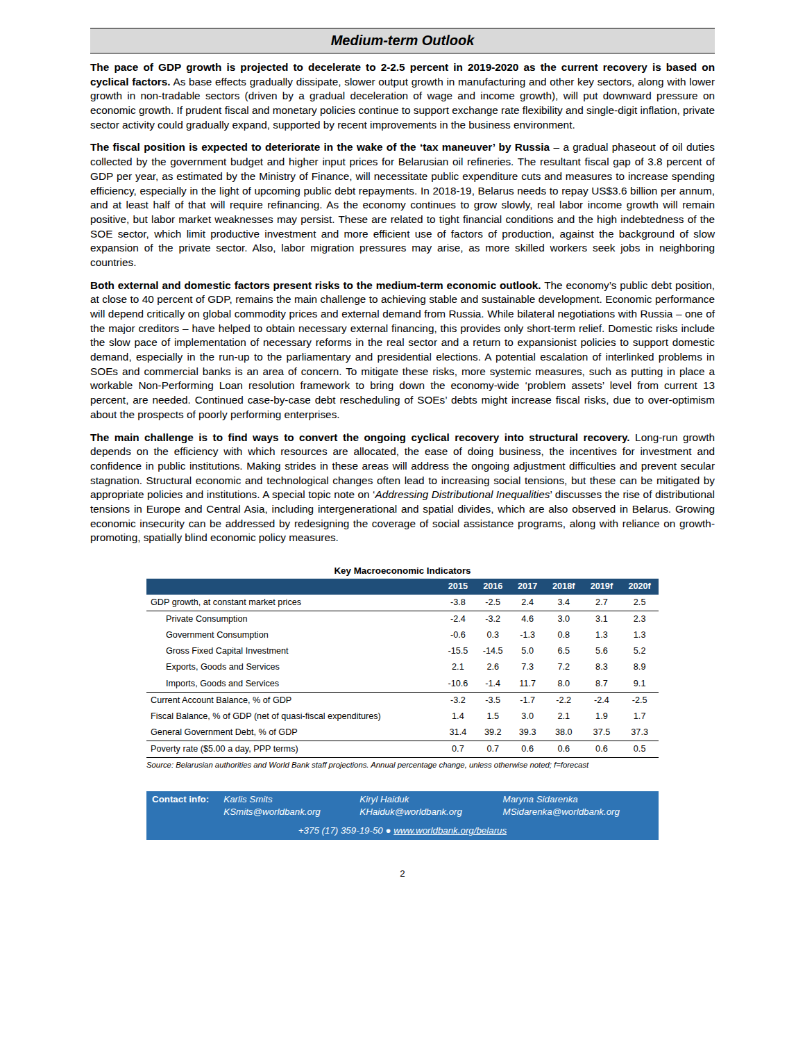Medium-term Outlook
The pace of GDP growth is projected to decelerate to 2-2.5 percent in 2019-2020 as the current recovery is based on cyclical factors. As base effects gradually dissipate, slower output growth in manufacturing and other key sectors, along with lower growth in non-tradable sectors (driven by a gradual deceleration of wage and income growth), will put downward pressure on economic growth. If prudent fiscal and monetary policies continue to support exchange rate flexibility and single-digit inflation, private sector activity could gradually expand, supported by recent improvements in the business environment.
The fiscal position is expected to deteriorate in the wake of the ‘tax maneuver’ by Russia – a gradual phaseout of oil duties collected by the government budget and higher input prices for Belarusian oil refineries. The resultant fiscal gap of 3.8 percent of GDP per year, as estimated by the Ministry of Finance, will necessitate public expenditure cuts and measures to increase spending efficiency, especially in the light of upcoming public debt repayments. In 2018-19, Belarus needs to repay US$3.6 billion per annum, and at least half of that will require refinancing. As the economy continues to grow slowly, real labor income growth will remain positive, but labor market weaknesses may persist. These are related to tight financial conditions and the high indebtedness of the SOE sector, which limit productive investment and more efficient use of factors of production, against the background of slow expansion of the private sector. Also, labor migration pressures may arise, as more skilled workers seek jobs in neighboring countries.
Both external and domestic factors present risks to the medium-term economic outlook. The economy’s public debt position, at close to 40 percent of GDP, remains the main challenge to achieving stable and sustainable development. Economic performance will depend critically on global commodity prices and external demand from Russia. While bilateral negotiations with Russia – one of the major creditors – have helped to obtain necessary external financing, this provides only short-term relief. Domestic risks include the slow pace of implementation of necessary reforms in the real sector and a return to expansionist policies to support domestic demand, especially in the run-up to the parliamentary and presidential elections. A potential escalation of interlinked problems in SOEs and commercial banks is an area of concern. To mitigate these risks, more systemic measures, such as putting in place a workable Non-Performing Loan resolution framework to bring down the economy-wide ‘problem assets’ level from current 13 percent, are needed. Continued case-by-case debt rescheduling of SOEs’ debts might increase fiscal risks, due to over-optimism about the prospects of poorly performing enterprises.
The main challenge is to find ways to convert the ongoing cyclical recovery into structural recovery. Long-run growth depends on the efficiency with which resources are allocated, the ease of doing business, the incentives for investment and confidence in public institutions. Making strides in these areas will address the ongoing adjustment difficulties and prevent secular stagnation. Structural economic and technological changes often lead to increasing social tensions, but these can be mitigated by appropriate policies and institutions. A special topic note on ‘Addressing Distributional Inequalities’ discusses the rise of distributional tensions in Europe and Central Asia, including intergenerational and spatial divides, which are also observed in Belarus. Growing economic insecurity can be addressed by redesigning the coverage of social assistance programs, along with reliance on growth-promoting, spatially blind economic policy measures.
Key Macroeconomic Indicators
| | 2015 | 2016 | 2017 | 2018f | 2019f | 2020f |
| --- | --- | --- | --- | --- | --- | --- |
| GDP growth, at constant market prices | -3.8 | -2.5 | 2.4 | 3.4 | 2.7 | 2.5 |
| Private Consumption | -2.4 | -3.2 | 4.6 | 3.0 | 3.1 | 2.3 |
| Government Consumption | -0.6 | 0.3 | -1.3 | 0.8 | 1.3 | 1.3 |
| Gross Fixed Capital Investment | -15.5 | -14.5 | 5.0 | 6.5 | 5.6 | 5.2 |
| Exports, Goods and Services | 2.1 | 2.6 | 7.3 | 7.2 | 8.3 | 8.9 |
| Imports, Goods and Services | -10.6 | -1.4 | 11.7 | 8.0 | 8.7 | 9.1 |
| Current Account Balance, % of GDP | -3.2 | -3.5 | -1.7 | -2.2 | -2.4 | -2.5 |
| Fiscal Balance, % of GDP (net of quasi-fiscal expenditures) | 1.4 | 1.5 | 3.0 | 2.1 | 1.9 | 1.7 |
| General Government Debt, % of GDP | 31.4 | 39.2 | 39.3 | 38.0 | 37.5 | 37.3 |
| Poverty rate ($5.00 a day, PPP terms) | 0.7 | 0.7 | 0.6 | 0.6 | 0.6 | 0.5 |
Source: Belarusian authorities and World Bank staff projections. Annual percentage change, unless otherwise noted; f=forecast
| Contact info: | Karlis Smits KSmits@worldbank.org | Kiryl Haiduk KHaiduk@worldbank.org | Maryna Sidarenka MSidarenka@worldbank.org |
| +375 (17) 359-19-50 ● www.worldbank.org/belarus |
2